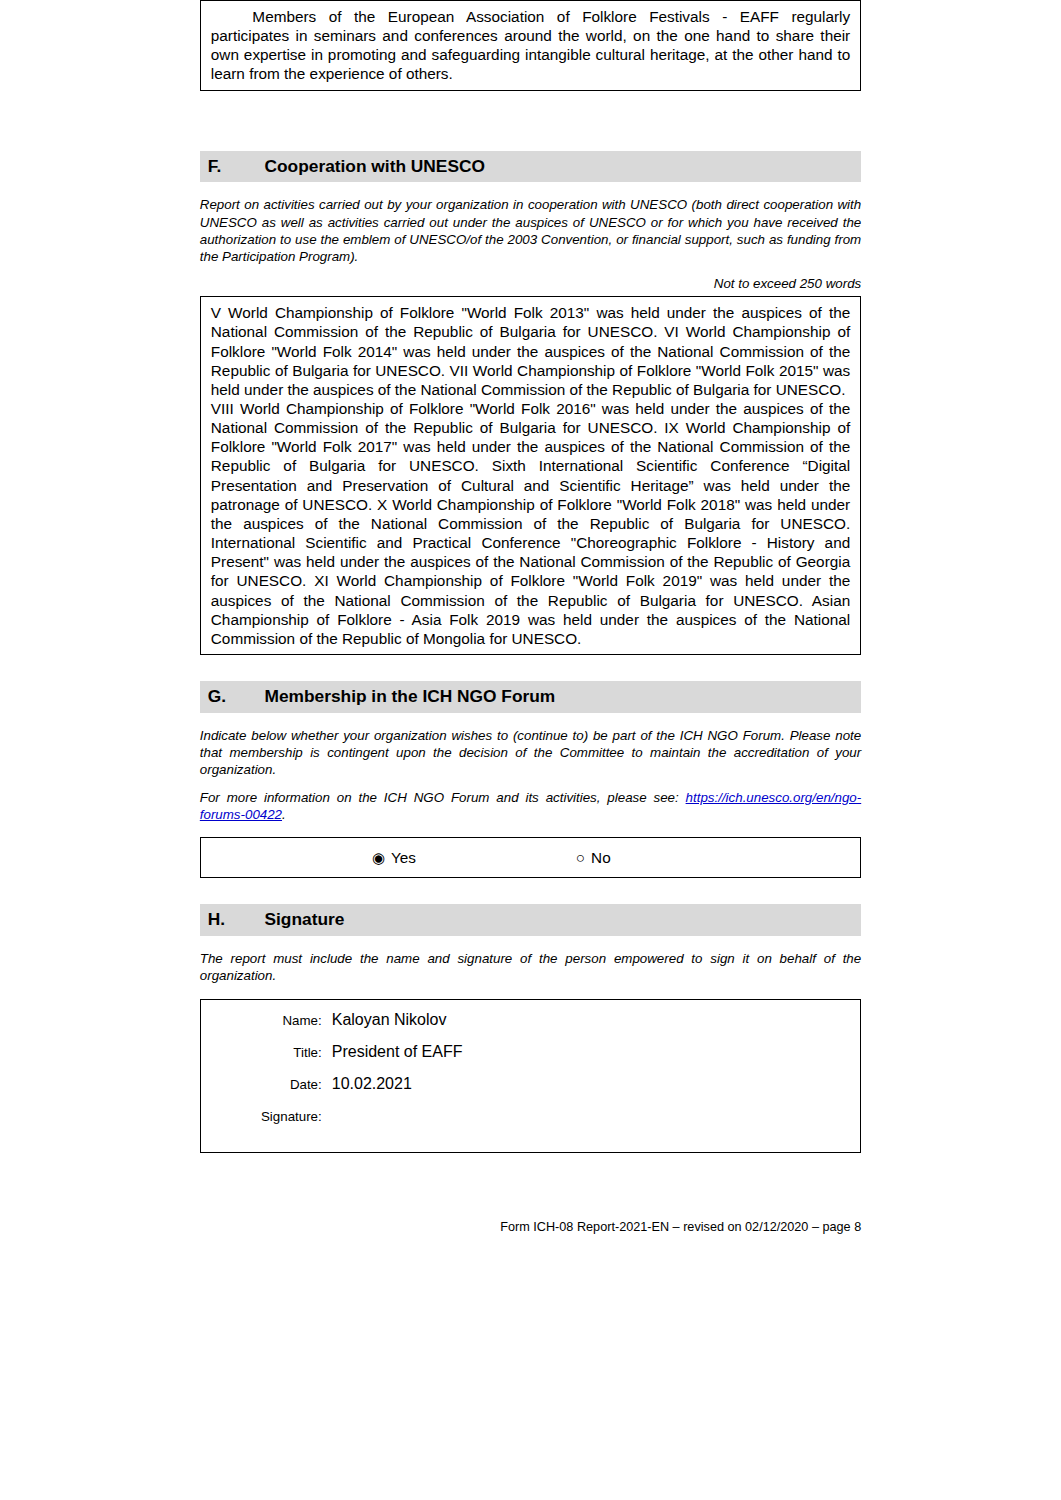Members of the European Association of Folklore Festivals - EAFF regularly participates in seminars and conferences around the world, on the one hand to share their own expertise in promoting and safeguarding intangible cultural heritage, at the other hand to learn from the experience of others.
F. Cooperation with UNESCO
Report on activities carried out by your organization in cooperation with UNESCO (both direct cooperation with UNESCO as well as activities carried out under the auspices of UNESCO or for which you have received the authorization to use the emblem of UNESCO/of the 2003 Convention, or financial support, such as funding from the Participation Program).
Not to exceed 250 words
V World Championship of Folklore "World Folk 2013" was held under the auspices of the National Commission of the Republic of Bulgaria for UNESCO. VI World Championship of Folklore "World Folk 2014" was held under the auspices of the National Commission of the Republic of Bulgaria for UNESCO. VII World Championship of Folklore "World Folk 2015" was held under the auspices of the National Commission of the Republic of Bulgaria for UNESCO.
VIII World Championship of Folklore "World Folk 2016" was held under the auspices of the National Commission of the Republic of Bulgaria for UNESCO. IX World Championship of Folklore "World Folk 2017" was held under the auspices of the National Commission of the Republic of Bulgaria for UNESCO. Sixth International Scientific Conference “Digital Presentation and Preservation of Cultural and Scientific Heritage” was held under the patronage of UNESCO. X World Championship of Folklore "World Folk 2018" was held under the auspices of the National Commission of the Republic of Bulgaria for UNESCO. International Scientific and Practical Conference "Choreographic Folklore - History and Present" was held under the auspices of the National Commission of the Republic of Georgia for UNESCO. XI World Championship of Folklore "World Folk 2019" was held under the auspices of the National Commission of the Republic of Bulgaria for UNESCO. Asian Championship of Folklore - Asia Folk 2019 was held under the auspices of the National Commission of the Republic of Mongolia for UNESCO.
G. Membership in the ICH NGO Forum
Indicate below whether your organization wishes to (continue to) be part of the ICH NGO Forum. Please note that membership is contingent upon the decision of the Committee to maintain the accreditation of your organization.
For more information on the ICH NGO Forum and its activities, please see: https://ich.unesco.org/en/ngo-forums-00422.
◉Yes
○No
H. Signature
The report must include the name and signature of the person empowered to sign it on behalf of the organization.
Name:
Kaloyan Nikolov
Title:
President of EAFF
Date:
10.02.2021
Signature:
Form ICH-08 Report-2021-EN – revised on 02/12/2020 – page 8